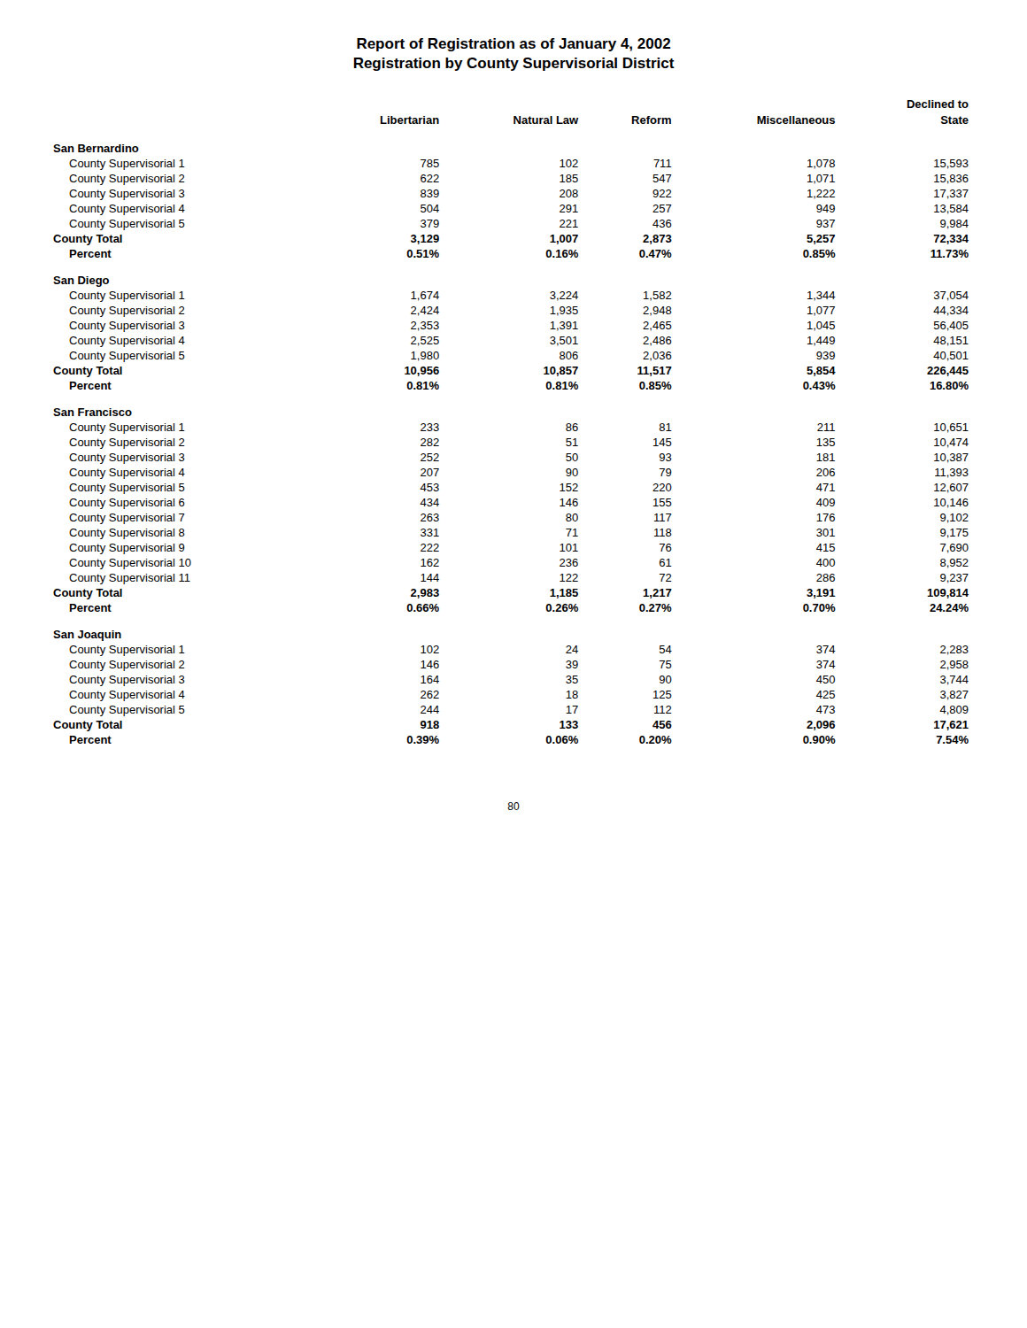Report of Registration as of January 4, 2002
Registration by County Supervisorial District
| | | | | | Declined to |
| --- | --- | --- | --- | --- | --- |
| | Libertarian | Natural Law | Reform | Miscellaneous | State |
| San Bernardino |
| County Supervisorial 1 | 785 | 102 | 711 | 1,078 | 15,593 |
| County Supervisorial 2 | 622 | 185 | 547 | 1,071 | 15,836 |
| County Supervisorial 3 | 839 | 208 | 922 | 1,222 | 17,337 |
| County Supervisorial 4 | 504 | 291 | 257 | 949 | 13,584 |
| County Supervisorial 5 | 379 | 221 | 436 | 937 | 9,984 |
| County Total | 3,129 | 1,007 | 2,873 | 5,257 | 72,334 |
| Percent | 0.51% | 0.16% | 0.47% | 0.85% | 11.73% |
| San Diego |
| County Supervisorial 1 | 1,674 | 3,224 | 1,582 | 1,344 | 37,054 |
| County Supervisorial 2 | 2,424 | 1,935 | 2,948 | 1,077 | 44,334 |
| County Supervisorial 3 | 2,353 | 1,391 | 2,465 | 1,045 | 56,405 |
| County Supervisorial 4 | 2,525 | 3,501 | 2,486 | 1,449 | 48,151 |
| County Supervisorial 5 | 1,980 | 806 | 2,036 | 939 | 40,501 |
| County Total | 10,956 | 10,857 | 11,517 | 5,854 | 226,445 |
| Percent | 0.81% | 0.81% | 0.85% | 0.43% | 16.80% |
| San Francisco |
| County Supervisorial 1 | 233 | 86 | 81 | 211 | 10,651 |
| County Supervisorial 2 | 282 | 51 | 145 | 135 | 10,474 |
| County Supervisorial 3 | 252 | 50 | 93 | 181 | 10,387 |
| County Supervisorial 4 | 207 | 90 | 79 | 206 | 11,393 |
| County Supervisorial 5 | 453 | 152 | 220 | 471 | 12,607 |
| County Supervisorial 6 | 434 | 146 | 155 | 409 | 10,146 |
| County Supervisorial 7 | 263 | 80 | 117 | 176 | 9,102 |
| County Supervisorial 8 | 331 | 71 | 118 | 301 | 9,175 |
| County Supervisorial 9 | 222 | 101 | 76 | 415 | 7,690 |
| County Supervisorial 10 | 162 | 236 | 61 | 400 | 8,952 |
| County Supervisorial 11 | 144 | 122 | 72 | 286 | 9,237 |
| County Total | 2,983 | 1,185 | 1,217 | 3,191 | 109,814 |
| Percent | 0.66% | 0.26% | 0.27% | 0.70% | 24.24% |
| San Joaquin |
| County Supervisorial 1 | 102 | 24 | 54 | 374 | 2,283 |
| County Supervisorial 2 | 146 | 39 | 75 | 374 | 2,958 |
| County Supervisorial 3 | 164 | 35 | 90 | 450 | 3,744 |
| County Supervisorial 4 | 262 | 18 | 125 | 425 | 3,827 |
| County Supervisorial 5 | 244 | 17 | 112 | 473 | 4,809 |
| County Total | 918 | 133 | 456 | 2,096 | 17,621 |
| Percent | 0.39% | 0.06% | 0.20% | 0.90% | 7.54% |
80